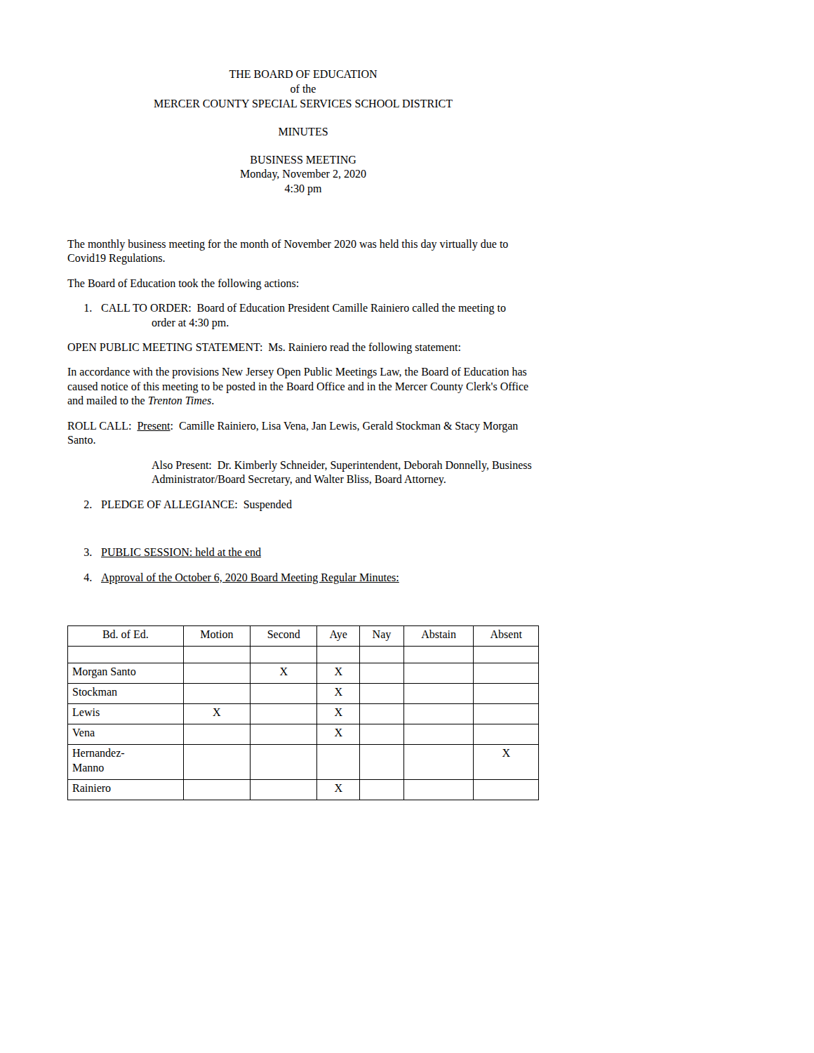THE BOARD OF EDUCATION
of the
MERCER COUNTY SPECIAL SERVICES SCHOOL DISTRICT
MINUTES
BUSINESS MEETING
Monday, November 2, 2020
4:30 pm
The monthly business meeting for the month of November 2020 was held this day virtually due to Covid19 Regulations.
The Board of Education took the following actions:
1. CALL TO ORDER: Board of Education President Camille Rainiero called the meeting to order at 4:30 pm.
OPEN PUBLIC MEETING STATEMENT: Ms. Rainiero read the following statement:
In accordance with the provisions New Jersey Open Public Meetings Law, the Board of Education has caused notice of this meeting to be posted in the Board Office and in the Mercer County Clerk's Office and mailed to the Trenton Times.
ROLL CALL: Present: Camille Rainiero, Lisa Vena, Jan Lewis, Gerald Stockman & Stacy Morgan Santo.
Also Present: Dr. Kimberly Schneider, Superintendent, Deborah Donnelly, Business Administrator/Board Secretary, and Walter Bliss, Board Attorney.
2. PLEDGE OF ALLEGIANCE: Suspended
3. PUBLIC SESSION: held at the end
4. Approval of the October 6, 2020 Board Meeting Regular Minutes:
| Bd. of Ed. | Motion | Second | Aye | Nay | Abstain | Absent |
| --- | --- | --- | --- | --- | --- | --- |
| Morgan Santo | | X | X | | | |
| Stockman | | | X | | | |
| Lewis | X | | X | | | |
| Vena | | | X | | | |
| Hernandez- Manno | | | | | | X |
| Rainiero | | | X | | | |